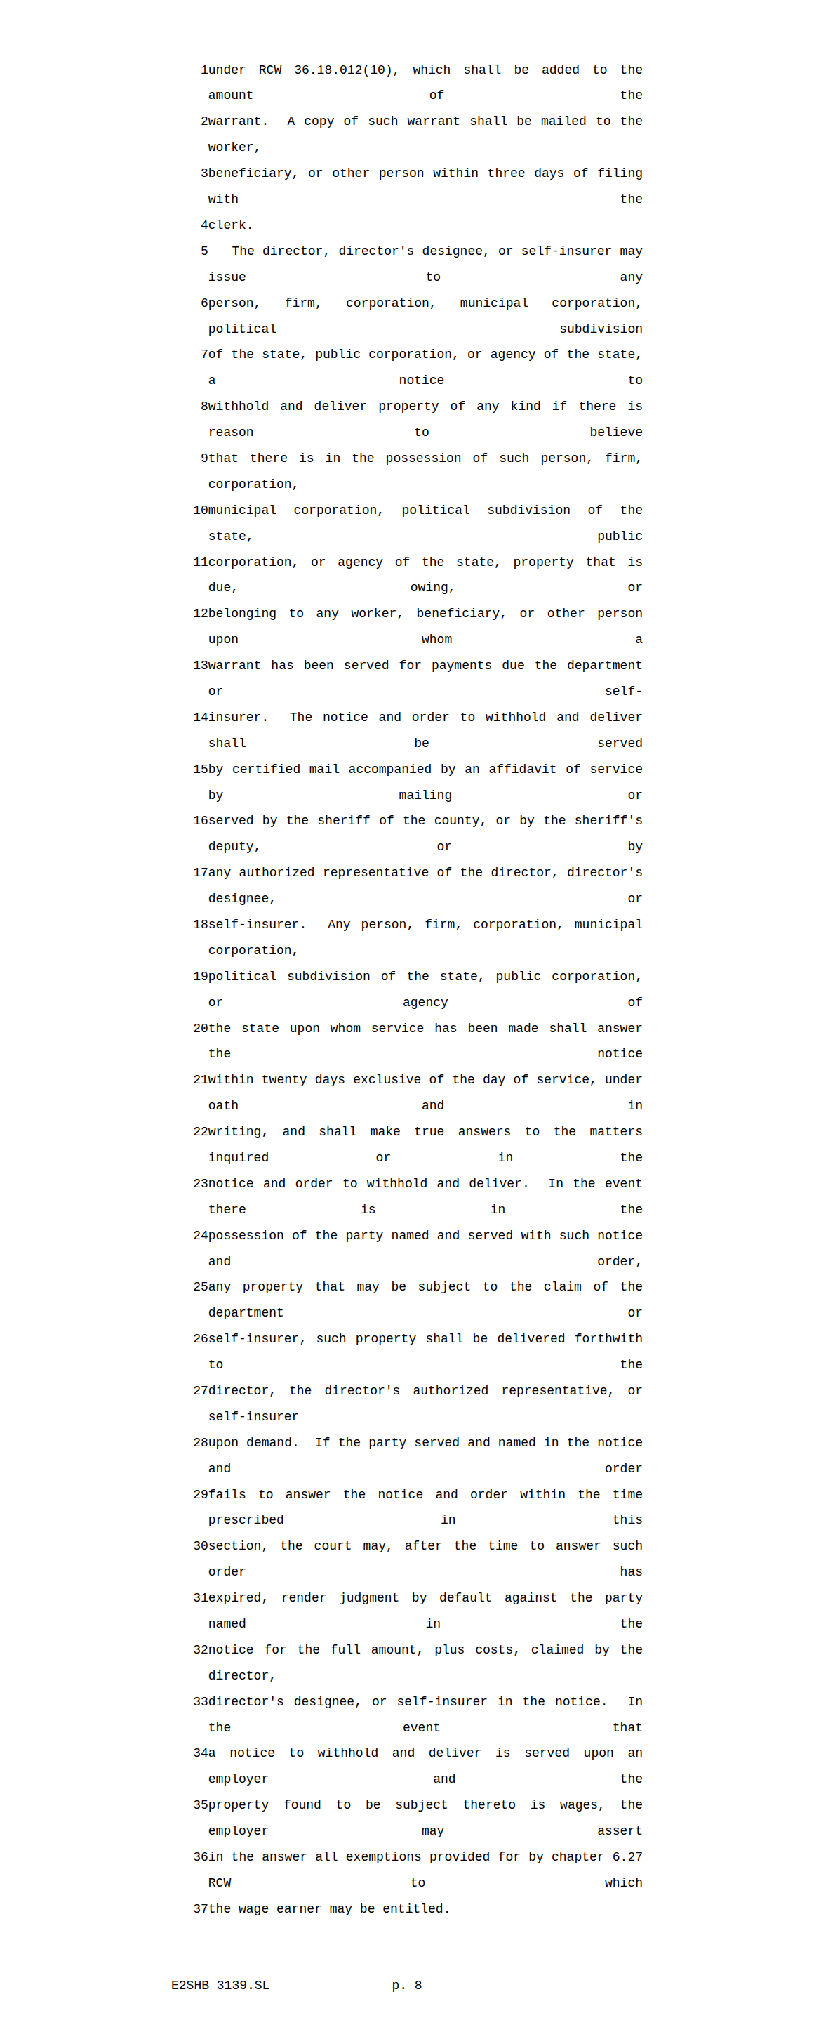| 1 | under RCW 36.18.012(10), which shall be added to the amount of the |
| 2 | warrant. A copy of such warrant shall be mailed to the worker, |
| 3 | beneficiary, or other person within three days of filing with the |
| 4 | clerk. |
| 5 | The director, director's designee, or self-insurer may issue to any |
| 6 | person, firm, corporation, municipal corporation, political subdivision |
| 7 | of the state, public corporation, or agency of the state, a notice to |
| 8 | withhold and deliver property of any kind if there is reason to believe |
| 9 | that there is in the possession of such person, firm, corporation, |
| 10 | municipal corporation, political subdivision of the state, public |
| 11 | corporation, or agency of the state, property that is due, owing, or |
| 12 | belonging to any worker, beneficiary, or other person upon whom a |
| 13 | warrant has been served for payments due the department or self- |
| 14 | insurer. The notice and order to withhold and deliver shall be served |
| 15 | by certified mail accompanied by an affidavit of service by mailing or |
| 16 | served by the sheriff of the county, or by the sheriff's deputy, or by |
| 17 | any authorized representative of the director, director's designee, or |
| 18 | self-insurer. Any person, firm, corporation, municipal corporation, |
| 19 | political subdivision of the state, public corporation, or agency of |
| 20 | the state upon whom service has been made shall answer the notice |
| 21 | within twenty days exclusive of the day of service, under oath and in |
| 22 | writing, and shall make true answers to the matters inquired or in the |
| 23 | notice and order to withhold and deliver. In the event there is in the |
| 24 | possession of the party named and served with such notice and order, |
| 25 | any property that may be subject to the claim of the department or |
| 26 | self-insurer, such property shall be delivered forthwith to the |
| 27 | director, the director's authorized representative, or self-insurer |
| 28 | upon demand. If the party served and named in the notice and order |
| 29 | fails to answer the notice and order within the time prescribed in this |
| 30 | section, the court may, after the time to answer such order has |
| 31 | expired, render judgment by default against the party named in the |
| 32 | notice for the full amount, plus costs, claimed by the director, |
| 33 | director's designee, or self-insurer in the notice. In the event that |
| 34 | a notice to withhold and deliver is served upon an employer and the |
| 35 | property found to be subject thereto is wages, the employer may assert |
| 36 | in the answer all exemptions provided for by chapter 6.27 RCW to which |
| 37 | the wage earner may be entitled. |
E2SHB 3139.SL
p. 8